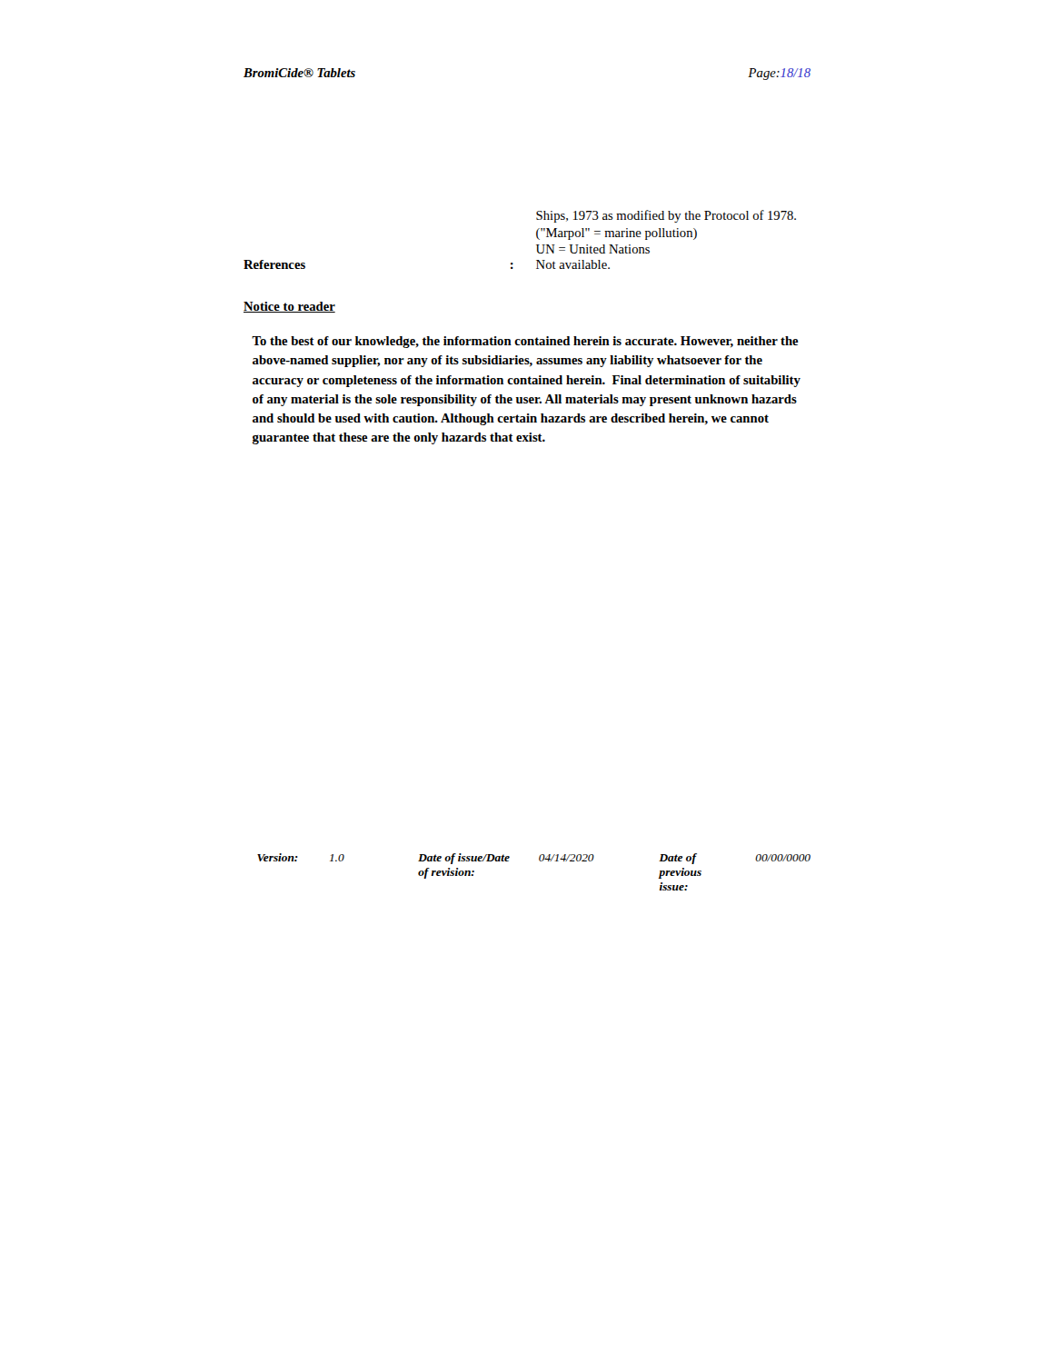BromiCide® Tablets Page:18/18
Ships, 1973 as modified by the Protocol of 1978. ("Marpol" = marine pollution)
UN = United Nations
References : Not available.
Notice to reader
To the best of our knowledge, the information contained herein is accurate. However, neither the above-named supplier, nor any of its subsidiaries, assumes any liability whatsoever for the accuracy or completeness of the information contained herein. Final determination of suitability of any material is the sole responsibility of the user. All materials may present unknown hazards and should be used with caution. Although certain hazards are described herein, we cannot guarantee that these are the only hazards that exist.
Version: 1.0 Date of issue/Date of revision: 04/14/2020 Date of previous issue: 00/00/0000